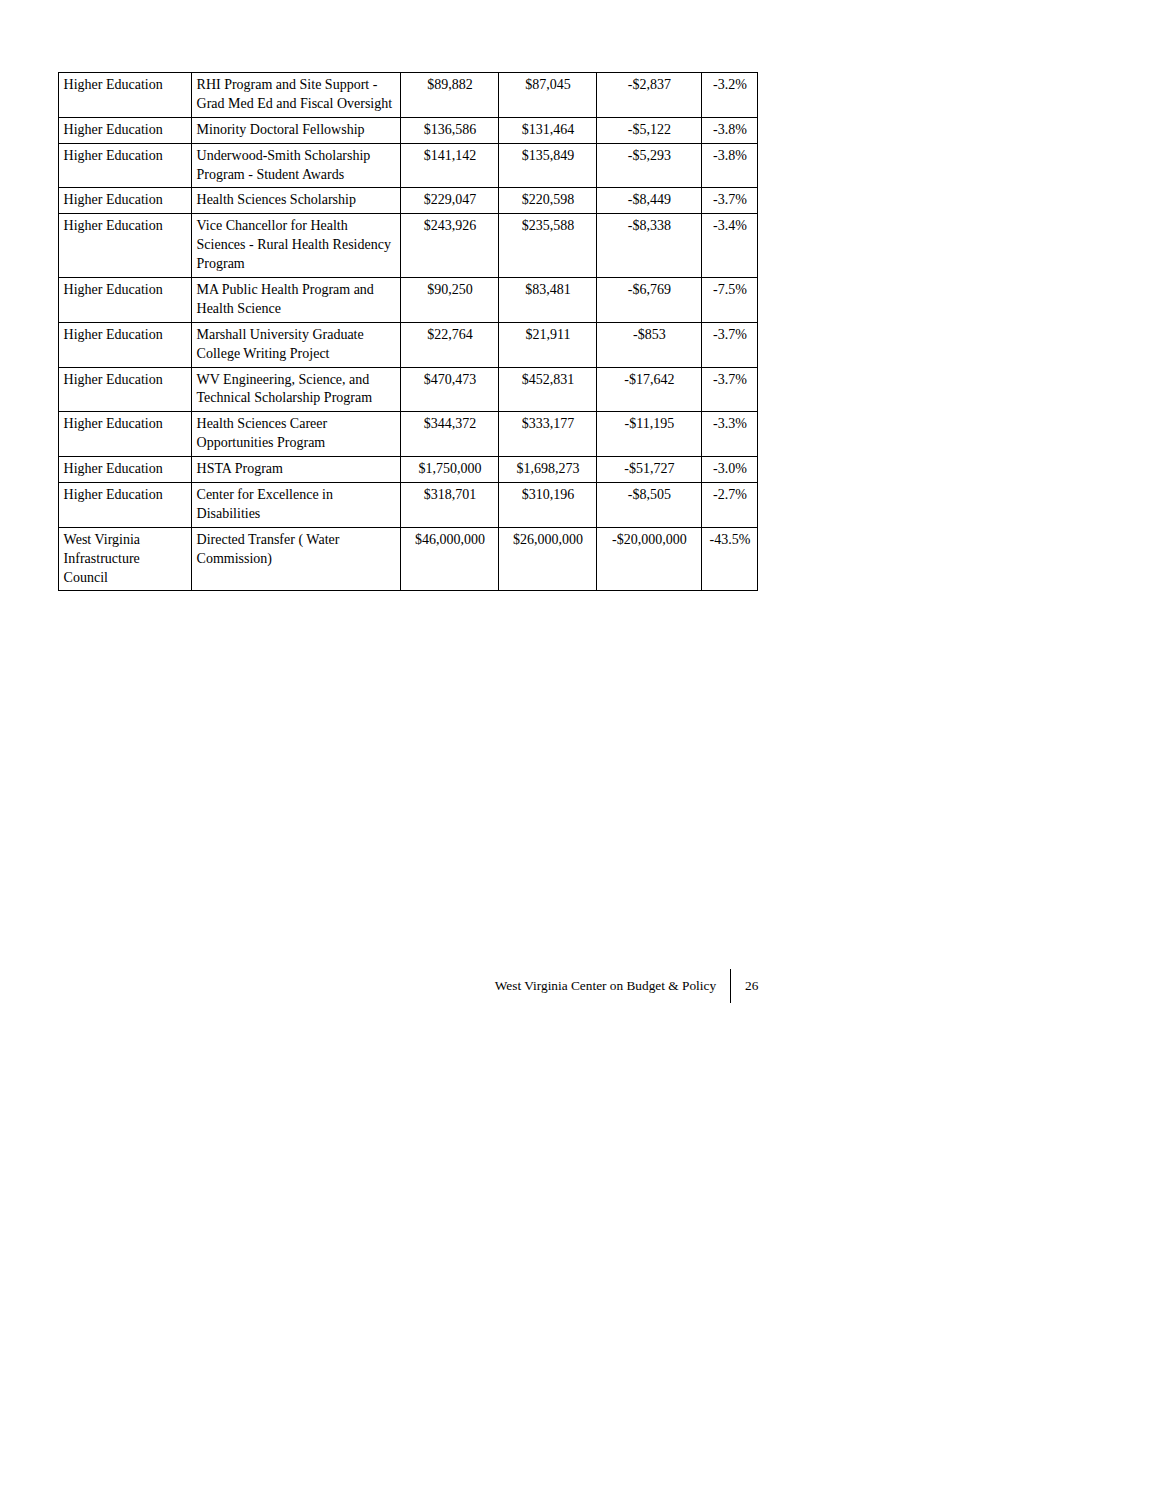| Higher Education | RHI Program and Site Support - Grad Med Ed and Fiscal Oversight | $89,882 | $87,045 | -$2,837 | -3.2% |
| Higher Education | Minority Doctoral Fellowship | $136,586 | $131,464 | -$5,122 | -3.8% |
| Higher Education | Underwood-Smith Scholarship Program - Student Awards | $141,142 | $135,849 | -$5,293 | -3.8% |
| Higher Education | Health Sciences Scholarship | $229,047 | $220,598 | -$8,449 | -3.7% |
| Higher Education | Vice Chancellor for Health Sciences - Rural Health Residency Program | $243,926 | $235,588 | -$8,338 | -3.4% |
| Higher Education | MA Public Health Program and Health Science | $90,250 | $83,481 | -$6,769 | -7.5% |
| Higher Education | Marshall University Graduate College Writing Project | $22,764 | $21,911 | -$853 | -3.7% |
| Higher Education | WV Engineering, Science, and Technical Scholarship Program | $470,473 | $452,831 | -$17,642 | -3.7% |
| Higher Education | Health Sciences Career Opportunities Program | $344,372 | $333,177 | -$11,195 | -3.3% |
| Higher Education | HSTA Program | $1,750,000 | $1,698,273 | -$51,727 | -3.0% |
| Higher Education | Center for Excellence in Disabilities | $318,701 | $310,196 | -$8,505 | -2.7% |
| West Virginia Infrastructure Council | Directed Transfer ( Water Commission) | $46,000,000 | $26,000,000 | -$20,000,000 | -43.5% |
West Virginia Center on Budget & Policy
26